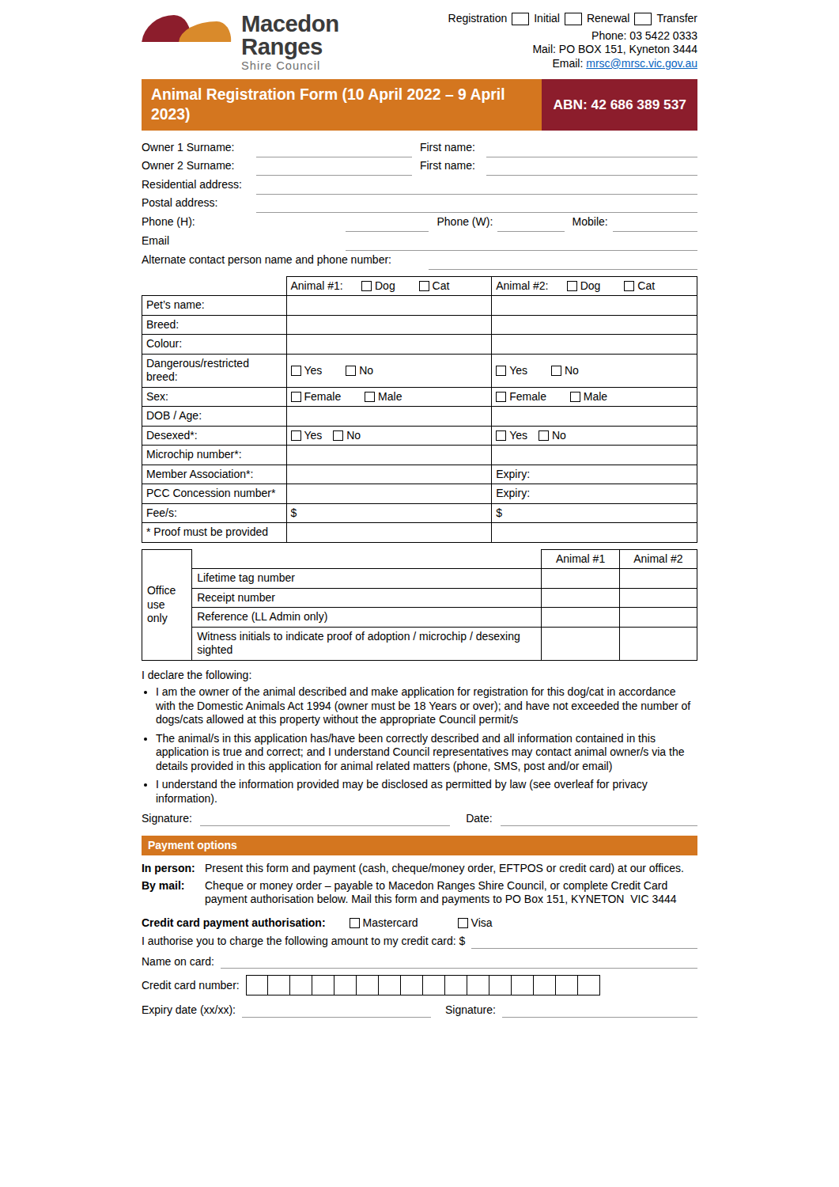Macedon Ranges Shire Council
Registration Initial Renewal Transfer
Phone: 03 5422 0333
Mail: PO BOX 151, Kyneton 3444
Email: mrsc@mrsc.vic.gov.au
Animal Registration Form (10 April 2022 – 9 April 2023)
ABN: 42 686 389 537
| Owner 1 Surname: | | First name: | |
| Owner 2 Surname: | | First name: | |
| Residential address: | |
| Postal address: | |
| Phone (H): | | Phone (W): | | Mobile: | |
| Email | |
| Alternate contact person name and phone number: | |
| | Animal #1: Dog Cat | Animal #2: Dog Cat |
| Pet’s name: | | |
| Breed: | | |
| Colour: | | |
| Dangerous/restricted breed: | Yes No | Yes No |
| Sex: | Female Male | Female Male |
| DOB / Age: | | |
| Desexed*: | Yes No | Yes No |
| Microchip number*: | | |
| Member Association*: | | Expiry: |
| PCC Concession number* | | Expiry: |
| Fee/s: | $ | $ |
| * Proof must be provided | | |
| Office use only | | Animal #1 | Animal #2 |
| Lifetime tag number | | |
| Receipt number | | |
| Reference (LL Admin only) | | |
| Witness initials to indicate proof of adoption / microchip / desexing sighted | | |
I declare the following:
I am the owner of the animal described and make application for registration for this dog/cat in accordance with the Domestic Animals Act 1994 (owner must be 18 Years or over); and have not exceeded the number of dogs/cats allowed at this property without the appropriate Council permit/s
The animal/s in this application has/have been correctly described and all information contained in this application is true and correct; and I understand Council representatives may contact animal owner/s via the details provided in this application for animal related matters (phone, SMS, post and/or email)
I understand the information provided may be disclosed as permitted by law (see overleaf for privacy information).
Signature: Date:
Payment options
| In person: | Present this form and payment (cash, cheque/money order, EFTPOS or credit card) at our offices. |
| By mail: | Cheque or money order – payable to Macedon Ranges Shire Council, or complete Credit Card payment authorisation below. Mail this form and payments to PO Box 151, KYNETON VIC 3444 |
Credit card payment authorisation: Mastercard Visa
I authorise you to charge the following amount to my credit card: $
Name on card:
Credit card number:
Expiry date (xx/xx): Signature: